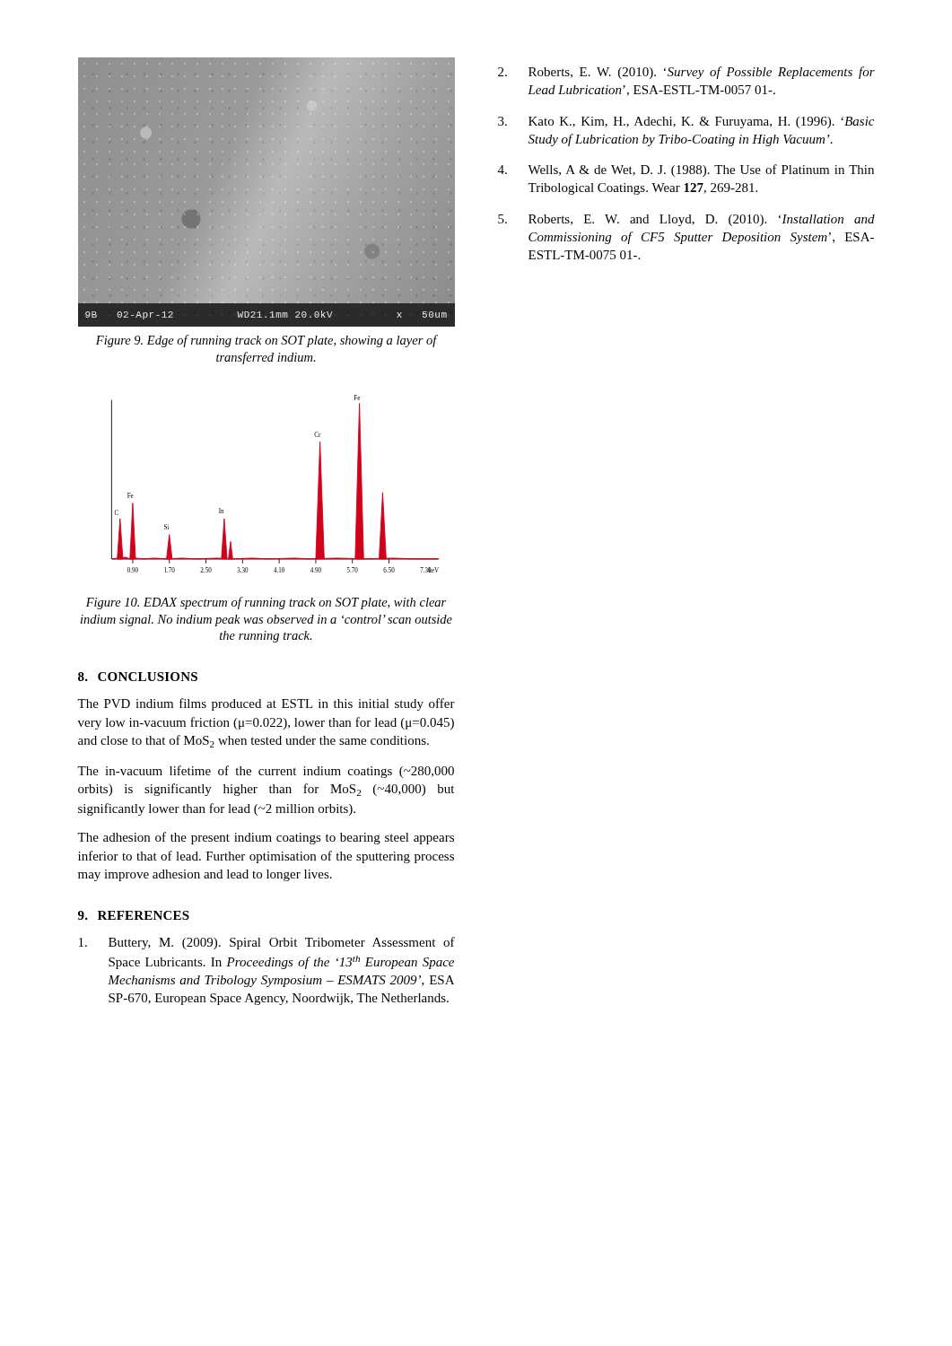9B 02-Apr-12 WD21.1mm 20.0kV x 50um
Figure 9. Edge of running track on SOT plate, showing a layer of transferred indium.
C Fe Si In Cr Fe 0.90 1.70 2.50 3.30 4.10 4.90 5.70 6.50 7.30 keV
Figure 10. EDAX spectrum of running track on SOT plate, with clear indium signal. No indium peak was observed in a ‘control’ scan outside the running track.
8. CONCLUSIONS
The PVD indium films produced at ESTL in this initial study offer very low in-vacuum friction (μ=0.022), lower than for lead (μ=0.045) and close to that of MoS2 when tested under the same conditions.
The in-vacuum lifetime of the current indium coatings (~280,000 orbits) is significantly higher than for MoS2 (~40,000) but significantly lower than for lead (~2 million orbits).
The adhesion of the present indium coatings to bearing steel appears inferior to that of lead. Further optimisation of the sputtering process may improve adhesion and lead to longer lives.
9. REFERENCES
Buttery, M. (2009). Spiral Orbit Tribometer Assessment of Space Lubricants. In Proceedings of the ‘13th European Space Mechanisms and Tribology Symposium – ESMATS 2009’, ESA SP-670, European Space Agency, Noordwijk, The Netherlands.
Roberts, E. W. (2010). ‘Survey of Possible Replacements for Lead Lubrication’, ESA-ESTL-TM-0057 01-.
Kato K., Kim, H., Adechi, K. & Furuyama, H. (1996). ‘Basic Study of Lubrication by Tribo-Coating in High Vacuum’.
Wells, A & de Wet, D. J. (1988). The Use of Platinum in Thin Tribological Coatings. Wear 127, 269-281.
Roberts, E. W. and Lloyd, D. (2010). ‘Installation and Commissioning of CF5 Sputter Deposition System’, ESA-ESTL-TM-0075 01-.